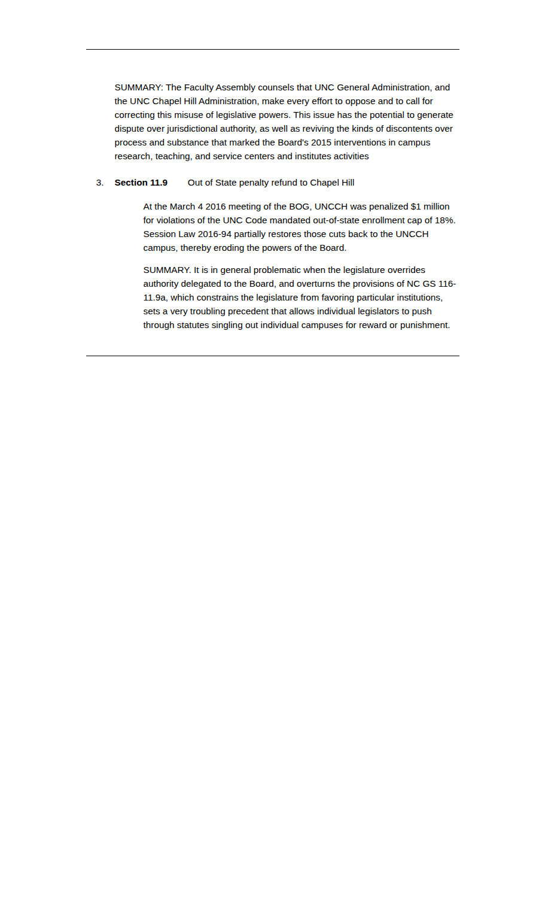SUMMARY: The Faculty Assembly counsels that UNC General Administration, and the UNC Chapel Hill Administration, make every effort to oppose and to call for correcting this misuse of legislative powers. This issue has the potential to generate dispute over jurisdictional authority, as well as reviving the kinds of discontents over process and substance that marked the Board's 2015 interventions in campus research, teaching, and service centers and institutes activities
Section 11.9 Out of State penalty refund to Chapel Hill
At the March 4 2016 meeting of the BOG, UNCCH was penalized $1 million for violations of the UNC Code mandated out-of-state enrollment cap of 18%. Session Law 2016-94 partially restores those cuts back to the UNCCH campus, thereby eroding the powers of the Board.
SUMMARY. It is in general problematic when the legislature overrides authority delegated to the Board, and overturns the provisions of NC GS 116-11.9a, which constrains the legislature from favoring particular institutions, sets a very troubling precedent that allows individual legislators to push through statutes singling out individual campuses for reward or punishment.